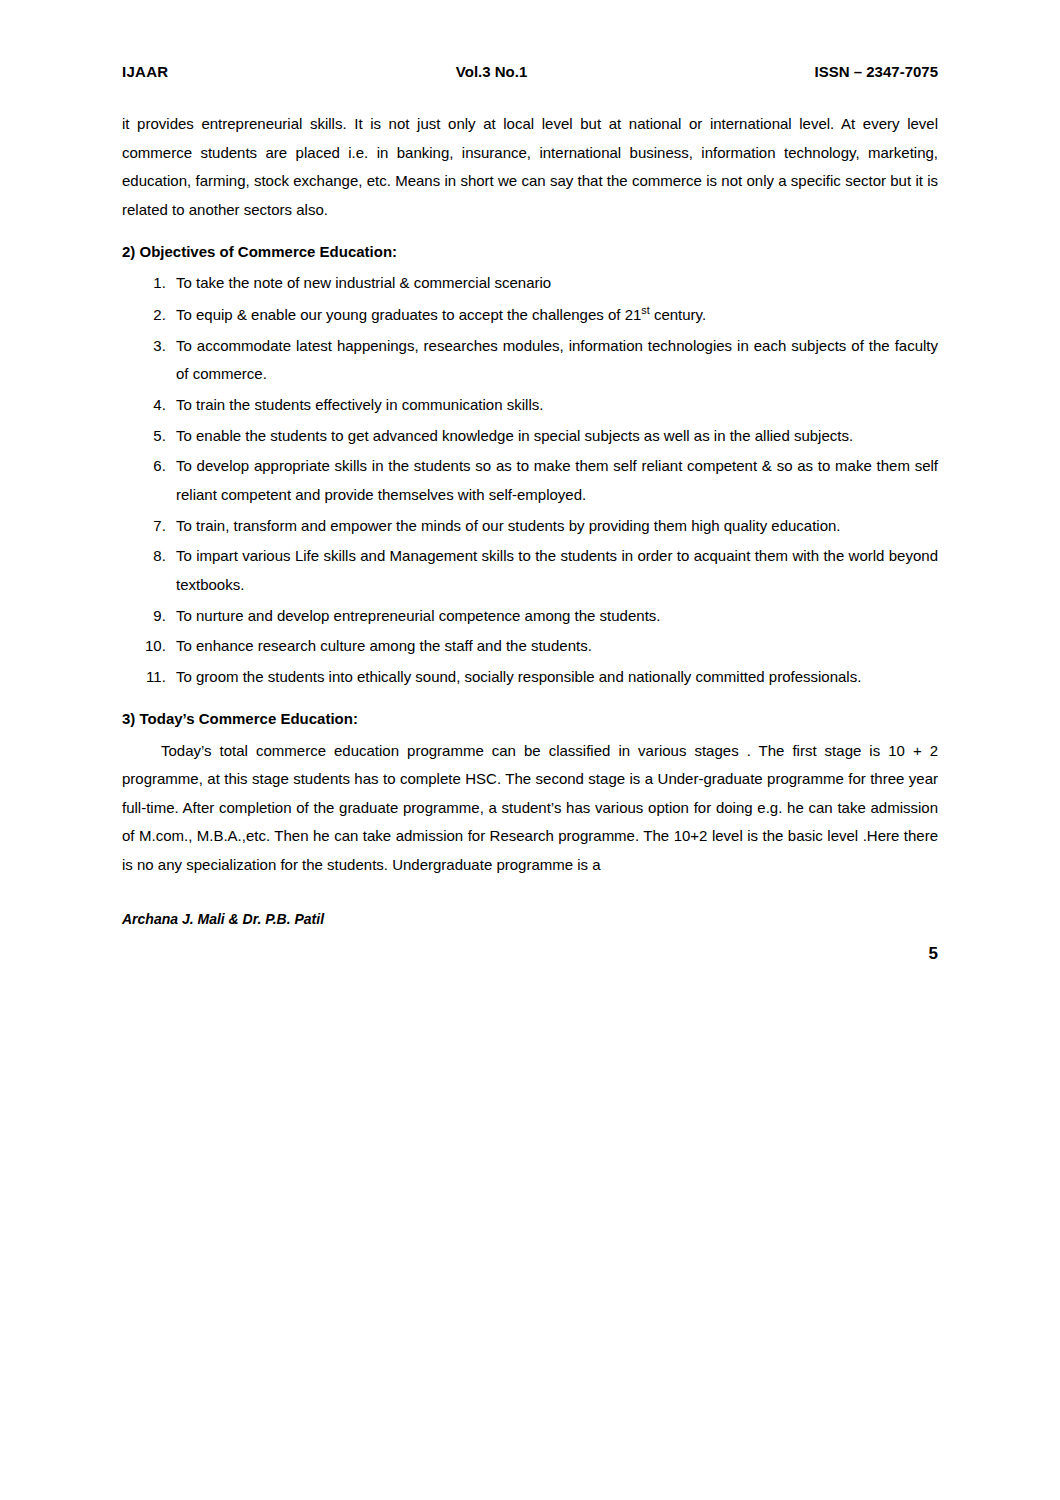IJAAR Vol.3 No.1 ISSN – 2347-7075
it provides entrepreneurial skills. It is not just only at local level but at national or international level. At every level commerce students are placed i.e. in banking, insurance, international business, information technology, marketing, education, farming, stock exchange, etc. Means in short we can say that the commerce is not only a specific sector but it is related to another sectors also.
2) Objectives of Commerce Education:
To take the note of new industrial & commercial scenario
To equip & enable our young graduates to accept the challenges of 21st century.
To accommodate latest happenings, researches modules, information technologies in each subjects of the faculty of commerce.
To train the students effectively in communication skills.
To enable the students to get advanced knowledge in special subjects as well as in the allied subjects.
To develop appropriate skills in the students so as to make them self reliant competent & so as to make them self reliant competent and provide themselves with self-employed.
To train, transform and empower the minds of our students by providing them high quality education.
To impart various Life skills and Management skills to the students in order to acquaint them with the world beyond textbooks.
To nurture and develop entrepreneurial competence among the students.
To enhance research culture among the staff and the students.
To groom the students into ethically sound, socially responsible and nationally committed professionals.
3) Today’s Commerce Education:
Today’s total commerce education programme can be classified in various stages . The first stage is 10 + 2 programme, at this stage students has to complete HSC. The second stage is a Under-graduate programme for three year full-time. After completion of the graduate programme, a student’s has various option for doing e.g. he can take admission of M.com., M.B.A.,etc. Then he can take admission for Research programme. The 10+2 level is the basic level .Here there is no any specialization for the students. Undergraduate programme is a
Archana J. Mali & Dr. P.B. Patil
5